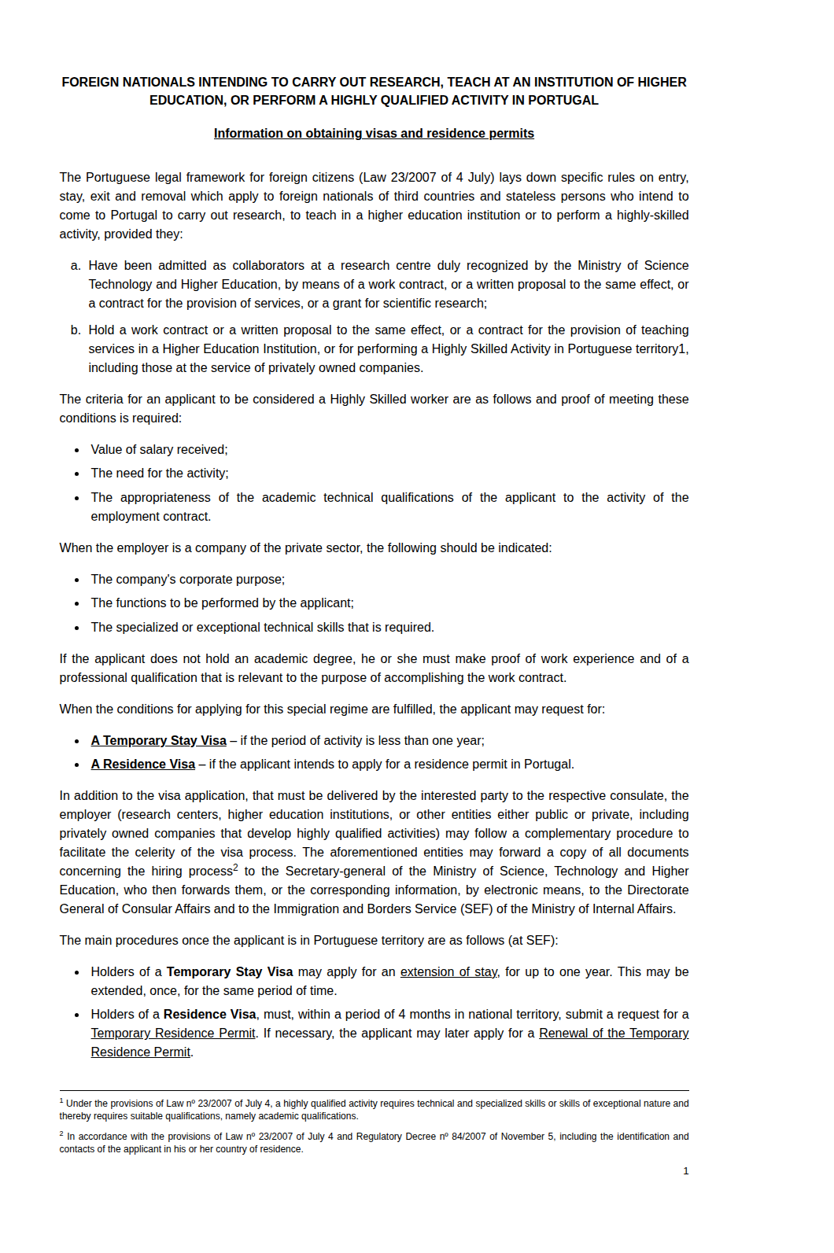Foreign Nationals Intending to Carry Out Research, Teach at an Institution of Higher Education, or Perform a Highly Qualified Activity in Portugal
Information on obtaining visas and residence permits
The Portuguese legal framework for foreign citizens (Law 23/2007 of 4 July) lays down specific rules on entry, stay, exit and removal which apply to foreign nationals of third countries and stateless persons who intend to come to Portugal to carry out research, to teach in a higher education institution or to perform a highly-skilled activity, provided they:
Have been admitted as collaborators at a research centre duly recognized by the Ministry of Science Technology and Higher Education, by means of a work contract, or a written proposal to the same effect, or a contract for the provision of services, or a grant for scientific research;
Hold a work contract or a written proposal to the same effect, or a contract for the provision of teaching services in a Higher Education Institution, or for performing a Highly Skilled Activity in Portuguese territory1, including those at the service of privately owned companies.
The criteria for an applicant to be considered a Highly Skilled worker are as follows and proof of meeting these conditions is required:
Value of salary received;
The need for the activity;
The appropriateness of the academic technical qualifications of the applicant to the activity of the employment contract.
When the employer is a company of the private sector, the following should be indicated:
The company's corporate purpose;
The functions to be performed by the applicant;
The specialized or exceptional technical skills that is required.
If the applicant does not hold an academic degree, he or she must make proof of work experience and of a professional qualification that is relevant to the purpose of accomplishing the work contract.
When the conditions for applying for this special regime are fulfilled, the applicant may request for:
A Temporary Stay Visa – if the period of activity is less than one year;
A Residence Visa – if the applicant intends to apply for a residence permit in Portugal.
In addition to the visa application, that must be delivered by the interested party to the respective consulate, the employer (research centers, higher education institutions, or other entities either public or private, including privately owned companies that develop highly qualified activities) may follow a complementary procedure to facilitate the celerity of the visa process. The aforementioned entities may forward a copy of all documents concerning the hiring process2 to the Secretary-general of the Ministry of Science, Technology and Higher Education, who then forwards them, or the corresponding information, by electronic means, to the Directorate General of Consular Affairs and to the Immigration and Borders Service (SEF) of the Ministry of Internal Affairs.
The main procedures once the applicant is in Portuguese territory are as follows (at SEF):
Holders of a Temporary Stay Visa may apply for an extension of stay, for up to one year. This may be extended, once, for the same period of time.
Holders of a Residence Visa, must, within a period of 4 months in national territory, submit a request for a Temporary Residence Permit. If necessary, the applicant may later apply for a Renewal of the Temporary Residence Permit.
1 Under the provisions of Law nº 23/2007 of July 4, a highly qualified activity requires technical and specialized skills or skills of exceptional nature and thereby requires suitable qualifications, namely academic qualifications.
2 In accordance with the provisions of Law nº 23/2007 of July 4 and Regulatory Decree nº 84/2007 of November 5, including the identification and contacts of the applicant in his or her country of residence.
1